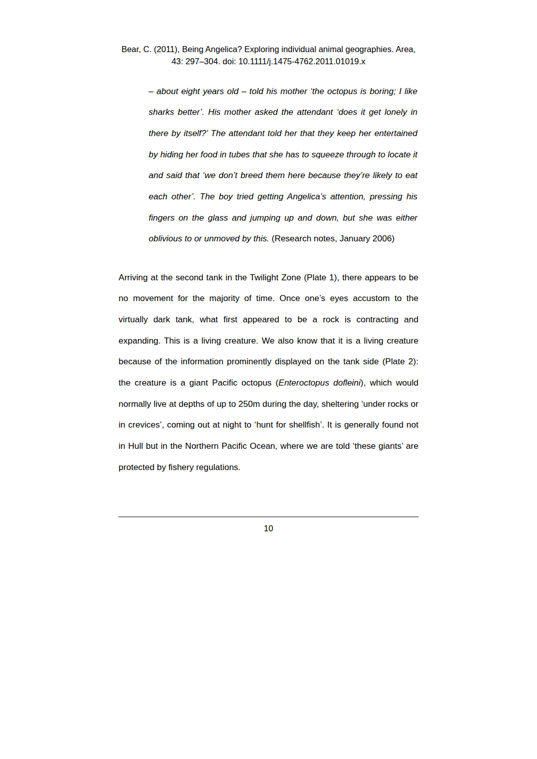Bear, C. (2011), Being Angelica? Exploring individual animal geographies. Area, 43: 297–304. doi: 10.1111/j.1475-4762.2011.01019.x
– about eight years old – told his mother ‘the octopus is boring; I like sharks better’. His mother asked the attendant ‘does it get lonely in there by itself?’ The attendant told her that they keep her entertained by hiding her food in tubes that she has to squeeze through to locate it and said that ‘we don’t breed them here because they’re likely to eat each other’. The boy tried getting Angelica’s attention, pressing his fingers on the glass and jumping up and down, but she was either oblivious to or unmoved by this. (Research notes, January 2006)
Arriving at the second tank in the Twilight Zone (Plate 1), there appears to be no movement for the majority of time. Once one’s eyes accustom to the virtually dark tank, what first appeared to be a rock is contracting and expanding. This is a living creature. We also know that it is a living creature because of the information prominently displayed on the tank side (Plate 2): the creature is a giant Pacific octopus (Enteroctopus dofleini), which would normally live at depths of up to 250m during the day, sheltering ‘under rocks or in crevices’, coming out at night to ‘hunt for shellfish’. It is generally found not in Hull but in the Northern Pacific Ocean, where we are told ‘these giants’ are protected by fishery regulations.
10